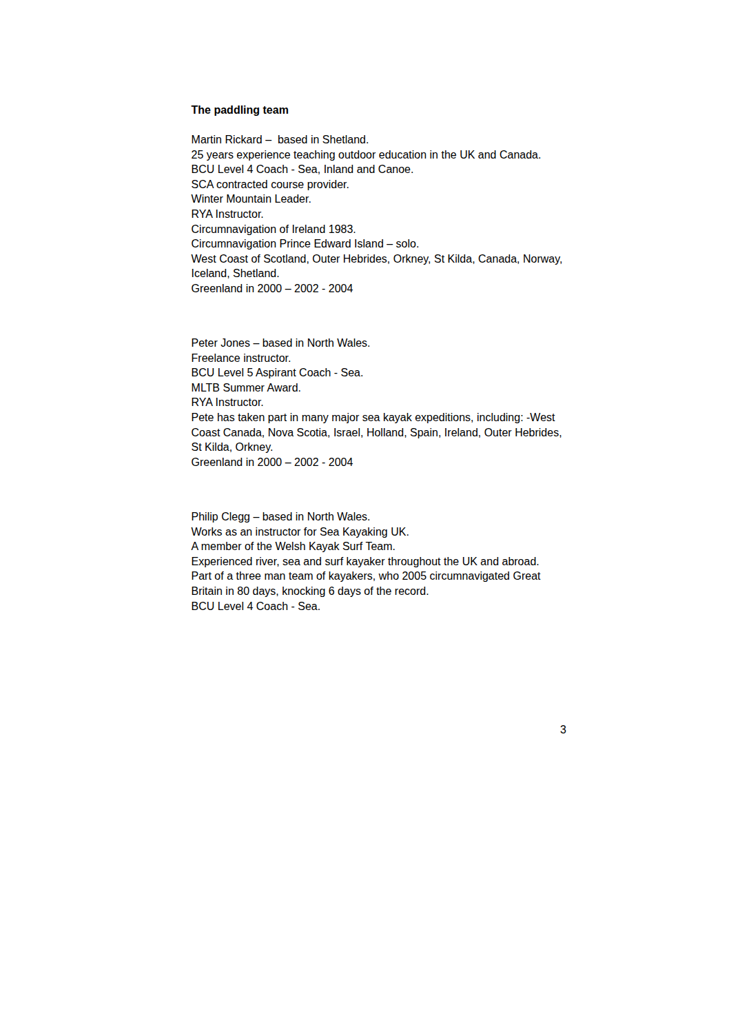The paddling team
Martin Rickard – based in Shetland.
25 years experience teaching outdoor education in the UK and Canada.
BCU Level 4 Coach - Sea, Inland and Canoe.
SCA contracted course provider.
Winter Mountain Leader.
RYA Instructor.
Circumnavigation of Ireland 1983.
Circumnavigation Prince Edward Island – solo.
West Coast of Scotland, Outer Hebrides, Orkney, St Kilda, Canada, Norway, Iceland, Shetland.
Greenland in 2000 – 2002 - 2004
Peter Jones – based in North Wales.
Freelance instructor.
BCU Level 5 Aspirant Coach - Sea.
MLTB Summer Award.
RYA Instructor.
Pete has taken part in many major sea kayak expeditions, including: -West Coast Canada, Nova Scotia, Israel, Holland, Spain, Ireland, Outer Hebrides, St Kilda, Orkney.
Greenland in 2000 – 2002 - 2004
Philip Clegg – based in North Wales.
Works as an instructor for Sea Kayaking UK.
A member of the Welsh Kayak Surf Team.
Experienced river, sea and surf kayaker throughout the UK and abroad.
Part of a three man team of kayakers, who 2005 circumnavigated Great Britain in 80 days, knocking 6 days of the record.
BCU Level 4 Coach - Sea.
3